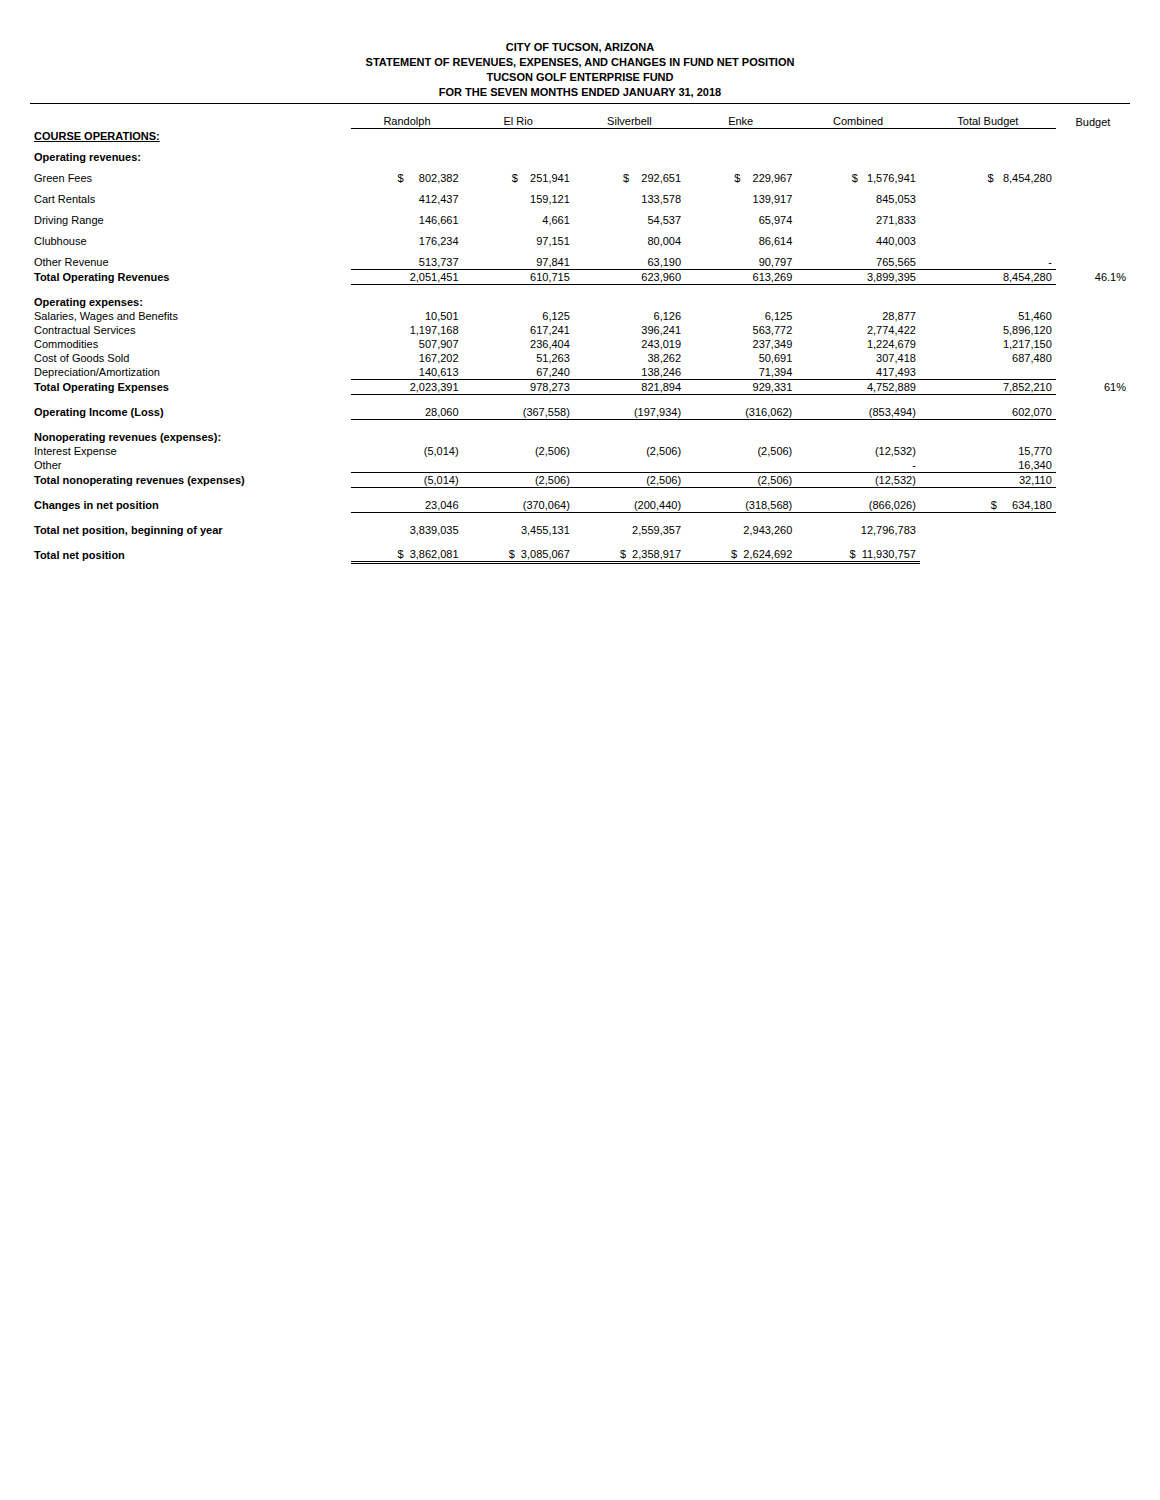CITY OF TUCSON, ARIZONA
STATEMENT OF REVENUES, EXPENSES, AND CHANGES IN FUND NET POSITION
TUCSON GOLF ENTERPRISE FUND
FOR THE SEVEN MONTHS ENDED JANUARY 31, 2018
| | Randolph | El Rio | Silverbell | Enke | Combined | Total Budget | Budget |
| COURSE OPERATIONS: | |
| Operating revenues: | |
| Green Fees | $ 802,382 | $ 251,941 | $ 292,651 | $ 229,967 | $ 1,576,941 | $ 8,454,280 | |
| Cart Rentals | 412,437 | 159,121 | 133,578 | 139,917 | 845,053 | | |
| Driving Range | 146,661 | 4,661 | 54,537 | 65,974 | 271,833 | | |
| Clubhouse | 176,234 | 97,151 | 80,004 | 86,614 | 440,003 | | |
| Other Revenue | 513,737 | 97,841 | 63,190 | 90,797 | 765,565 | - | |
| Total Operating Revenues | 2,051,451 | 610,715 | 623,960 | 613,269 | 3,899,395 | 8,454,280 | 46.1% |
| Operating expenses: | |
| Salaries, Wages and Benefits | 10,501 | 6,125 | 6,126 | 6,125 | 28,877 | 51,460 | |
| Contractual Services | 1,197,168 | 617,241 | 396,241 | 563,772 | 2,774,422 | 5,896,120 | |
| Commodities | 507,907 | 236,404 | 243,019 | 237,349 | 1,224,679 | 1,217,150 | |
| Cost of Goods Sold | 167,202 | 51,263 | 38,262 | 50,691 | 307,418 | 687,480 | |
| Depreciation/Amortization | 140,613 | 67,240 | 138,246 | 71,394 | 417,493 | | |
| Total Operating Expenses | 2,023,391 | 978,273 | 821,894 | 929,331 | 4,752,889 | 7,852,210 | 61% |
| Operating Income (Loss) | 28,060 | (367,558) | (197,934) | (316,062) | (853,494) | 602,070 | |
| Nonoperating revenues (expenses): | |
| Interest Expense | (5,014) | (2,506) | (2,506) | (2,506) | (12,532) | 15,770 | |
| Other | | | | | - | 16,340 | |
| Total nonoperating revenues (expenses) | (5,014) | (2,506) | (2,506) | (2,506) | (12,532) | 32,110 | |
| Changes in net position | 23,046 | (370,064) | (200,440) | (318,568) | (866,026) | $ 634,180 | |
| Total net position, beginning of year | 3,839,035 | 3,455,131 | 2,559,357 | 2,943,260 | 12,796,783 | | |
| Total net position | $ 3,862,081 | $ 3,085,067 | $ 2,358,917 | $ 2,624,692 | $ 11,930,757 | | |